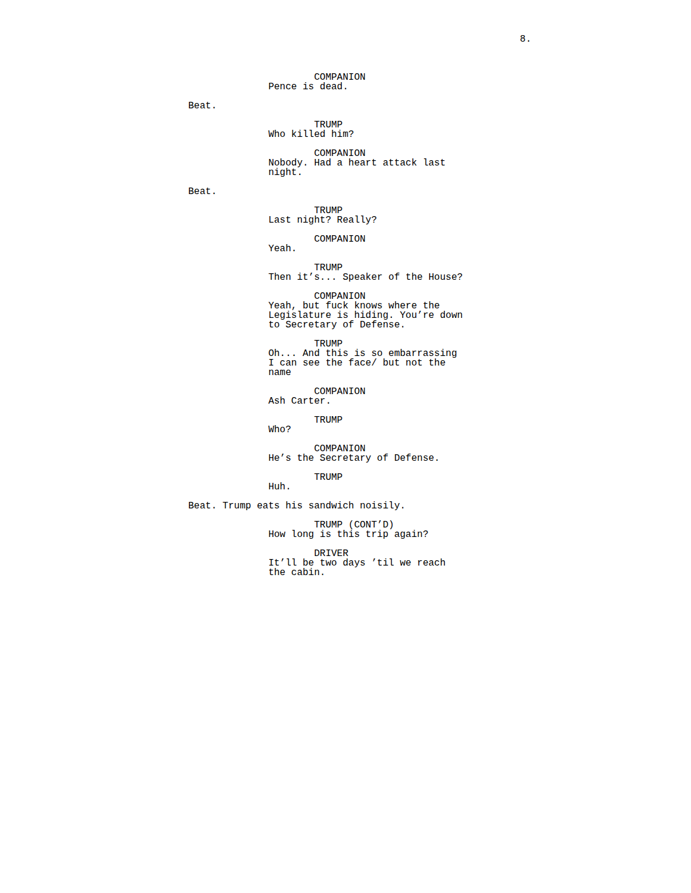8.
COMPANION
Pence is dead.
Beat.
TRUMP
Who killed him?
COMPANION
Nobody. Had a heart attack last night.
Beat.
TRUMP
Last night? Really?
COMPANION
Yeah.
TRUMP
Then it’s... Speaker of the House?
COMPANION
Yeah, but fuck knows where the Legislature is hiding. You’re down to Secretary of Defense.
TRUMP
Oh... And this is so embarrassing I can see the face/ but not the name
COMPANION
Ash Carter.
TRUMP
Who?
COMPANION
He’s the Secretary of Defense.
TRUMP
Huh.
Beat. Trump eats his sandwich noisily.
TRUMP (CONT’D)
How long is this trip again?
DRIVER
It’ll be two days ’til we reach the cabin.